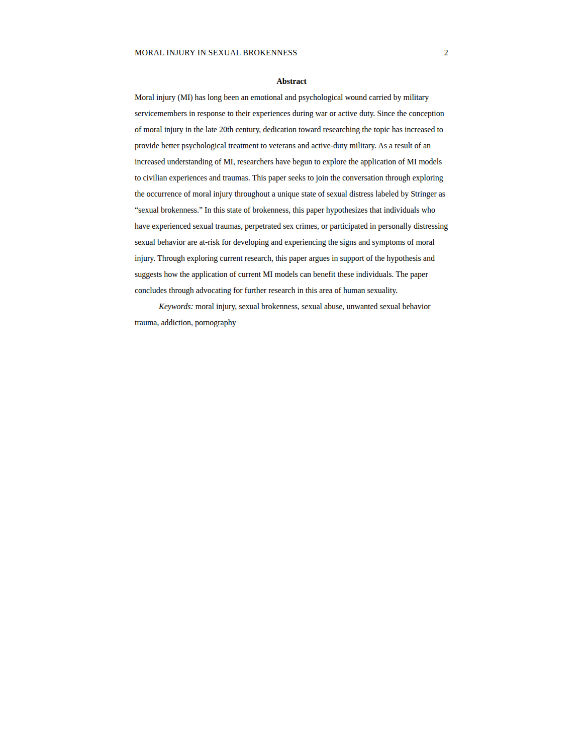Moral Injury in Sexual Brokenness 2
Abstract
Moral injury (MI) has long been an emotional and psychological wound carried by military servicemembers in response to their experiences during war or active duty. Since the conception of moral injury in the late 20th century, dedication toward researching the topic has increased to provide better psychological treatment to veterans and active-duty military. As a result of an increased understanding of MI, researchers have begun to explore the application of MI models to civilian experiences and traumas. This paper seeks to join the conversation through exploring the occurrence of moral injury throughout a unique state of sexual distress labeled by Stringer as “sexual brokenness.” In this state of brokenness, this paper hypothesizes that individuals who have experienced sexual traumas, perpetrated sex crimes, or participated in personally distressing sexual behavior are at-risk for developing and experiencing the signs and symptoms of moral injury. Through exploring current research, this paper argues in support of the hypothesis and suggests how the application of current MI models can benefit these individuals. The paper concludes through advocating for further research in this area of human sexuality.
Keywords: moral injury, sexual brokenness, sexual abuse, unwanted sexual behavior trauma, addiction, pornography